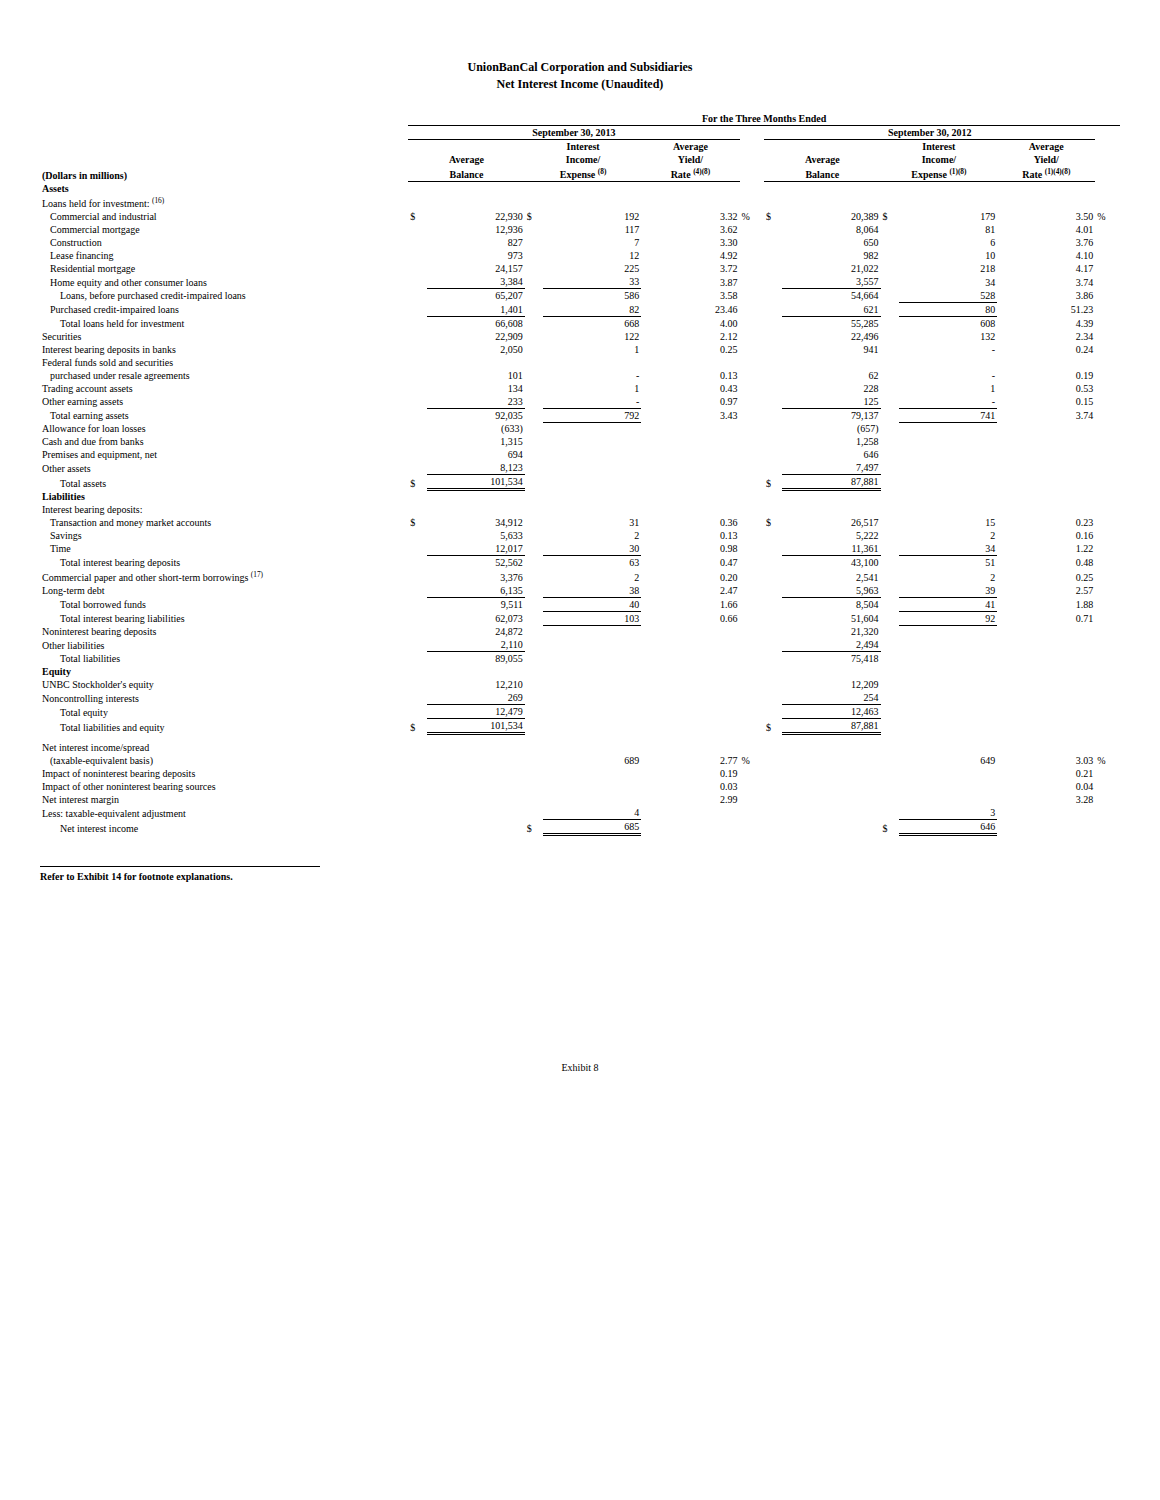UnionBanCal Corporation and Subsidiaries
Net Interest Income (Unaudited)
| | For the Three Months Ended |
| | September 30, 2013 | | September 30, 2012 | |
| | | Interest | Average | | | Interest | Average | |
| | Average | Income/ | Yield/ | | Average | Income/ | Yield/ | |
| (Dollars in millions) | Balance | Expense (8) | Rate (4)(8) | | Balance | Expense (1)(8) | Rate (1)(4)(8) | |
| Assets | |
| Loans held for investment: (16) | |
| Commercial and industrial | $ | 22,930 | $ | 192 | 3.32 | % | $ | 20,389 | $ | 179 | 3.50 | % |
| Commercial mortgage | | 12,936 | | 117 | 3.62 | | | 8,064 | | 81 | 4.01 | |
| Construction | | 827 | | 7 | 3.30 | | | 650 | | 6 | 3.76 | |
| Lease financing | | 973 | | 12 | 4.92 | | | 982 | | 10 | 4.10 | |
| Residential mortgage | | 24,157 | | 225 | 3.72 | | | 21,022 | | 218 | 4.17 | |
| Home equity and other consumer loans | | 3,384 | | 33 | 3.87 | | | 3,557 | | 34 | 3.74 | |
| Loans, before purchased credit-impaired loans | | 65,207 | | 586 | 3.58 | | | 54,664 | | 528 | 3.86 | |
| Purchased credit-impaired loans | | 1,401 | | 82 | 23.46 | | | 621 | | 80 | 51.23 | |
| Total loans held for investment | | 66,608 | | 668 | 4.00 | | | 55,285 | | 608 | 4.39 | |
| Securities | | 22,909 | | 122 | 2.12 | | | 22,496 | | 132 | 2.34 | |
| Interest bearing deposits in banks | | 2,050 | | 1 | 0.25 | | | 941 | | - | 0.24 | |
| Federal funds sold and securities | |
| purchased under resale agreements | | 101 | | - | 0.13 | | | 62 | | - | 0.19 | |
| Trading account assets | | 134 | | 1 | 0.43 | | | 228 | | 1 | 0.53 | |
| Other earning assets | | 233 | | - | 0.97 | | | 125 | | - | 0.15 | |
| Total earning assets | | 92,035 | | 792 | 3.43 | | | 79,137 | | 741 | 3.74 | |
| Allowance for loan losses | | (633) | | | | | | (657) | | | | |
| Cash and due from banks | | 1,315 | | | | | | 1,258 | | | | |
| Premises and equipment, net | | 694 | | | | | | 646 | | | | |
| Other assets | | 8,123 | | | | | | 7,497 | | | | |
| Total assets | $ | 101,534 | | | | | $ | 87,881 | | | | |
| Liabilities | |
| Interest bearing deposits: | |
| Transaction and money market accounts | $ | 34,912 | | 31 | 0.36 | | $ | 26,517 | | 15 | 0.23 | |
| Savings | | 5,633 | | 2 | 0.13 | | | 5,222 | | 2 | 0.16 | |
| Time | | 12,017 | | 30 | 0.98 | | | 11,361 | | 34 | 1.22 | |
| Total interest bearing deposits | | 52,562 | | 63 | 0.47 | | | 43,100 | | 51 | 0.48 | |
| Commercial paper and other short-term borrowings (17) | | 3,376 | | 2 | 0.20 | | | 2,541 | | 2 | 0.25 | |
| Long-term debt | | 6,135 | | 38 | 2.47 | | | 5,963 | | 39 | 2.57 | |
| Total borrowed funds | | 9,511 | | 40 | 1.66 | | | 8,504 | | 41 | 1.88 | |
| Total interest bearing liabilities | | 62,073 | | 103 | 0.66 | | | 51,604 | | 92 | 0.71 | |
| Noninterest bearing deposits | | 24,872 | | | | | | 21,320 | | | | |
| Other liabilities | | 2,110 | | | | | | 2,494 | | | | |
| Total liabilities | | 89,055 | | | | | | 75,418 | | | | |
| Equity | |
| UNBC Stockholder's equity | | 12,210 | | | | | | 12,209 | | | | |
| Noncontrolling interests | | 269 | | | | | | 254 | | | | |
| Total equity | | 12,479 | | | | | | 12,463 | | | | |
| Total liabilities and equity | $ | 101,534 | | | | | $ | 87,881 | | | | |
| Net interest income/spread | |
| (taxable-equivalent basis) | | | | 689 | 2.77 | % | | | | 649 | 3.03 | % |
| Impact of noninterest bearing deposits | | | | | 0.19 | | | | | | 0.21 | |
| Impact of other noninterest bearing sources | | | | | 0.03 | | | | | | 0.04 | |
| Net interest margin | | | | | 2.99 | | | | | | 3.28 | |
| Less: taxable-equivalent adjustment | | | | 4 | | | | | | 3 | | |
| Net interest income | | | $ | 685 | | | | | $ | 646 | | |
Refer to Exhibit 14 for footnote explanations.
Exhibit 8